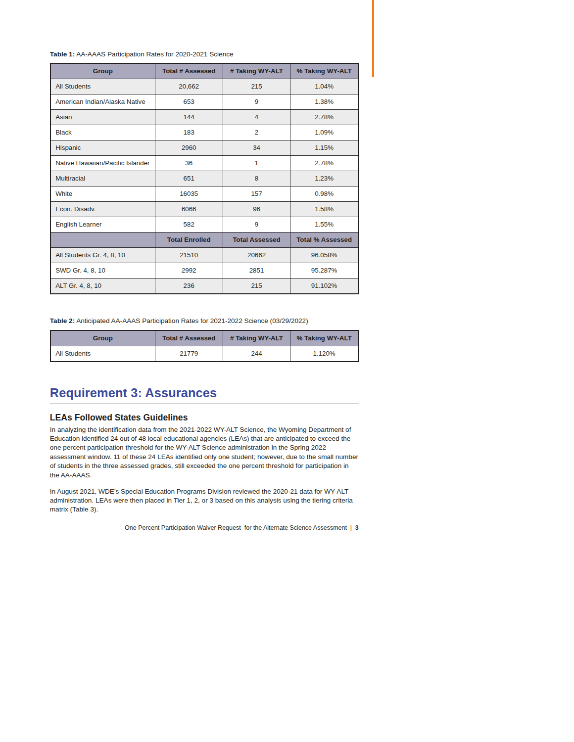Table 1: AA-AAAS Participation Rates for 2020-2021 Science
| Group | Total # Assessed | # Taking WY-ALT | % Taking WY-ALT |
| --- | --- | --- | --- |
| All Students | 20,662 | 215 | 1.04% |
| American Indian/Alaska Native | 653 | 9 | 1.38% |
| Asian | 144 | 4 | 2.78% |
| Black | 183 | 2 | 1.09% |
| Hispanic | 2960 | 34 | 1.15% |
| Native Hawaiian/Pacific Islander | 36 | 1 | 2.78% |
| Multiracial | 651 | 8 | 1.23% |
| White | 16035 | 157 | 0.98% |
| Econ. Disadv. | 6066 | 96 | 1.58% |
| English Learner | 582 | 9 | 1.55% |
| | Total Enrolled | Total Assessed | Total % Assessed |
| All Students Gr. 4, 8, 10 | 21510 | 20662 | 96.058% |
| SWD Gr. 4, 8, 10 | 2992 | 2851 | 95.287% |
| ALT Gr. 4, 8, 10 | 236 | 215 | 91.102% |
Table 2: Anticipated AA-AAAS Participation Rates for 2021-2022 Science (03/29/2022)
| Group | Total # Assessed | # Taking WY-ALT | % Taking WY-ALT |
| --- | --- | --- | --- |
| All Students | 21779 | 244 | 1.120% |
Requirement 3: Assurances
LEAs Followed States Guidelines
In analyzing the identification data from the 2021-2022 WY-ALT Science, the Wyoming Department of Education identified 24 out of 48 local educational agencies (LEAs) that are anticipated to exceed the one percent participation threshold for the WY-ALT Science administration in the Spring 2022 assessment window. 11 of these 24 LEAs identified only one student; however, due to the small number of students in the three assessed grades, still exceeded the one percent threshold for participation in the AA-AAAS.
In August 2021, WDE’s Special Education Programs Division reviewed the 2020-21 data for WY-ALT administration. LEAs were then placed in Tier 1, 2, or 3 based on this analysis using the tiering criteria matrix (Table 3).
One Percent Participation Waiver Request for the Alternate Science Assessment|3